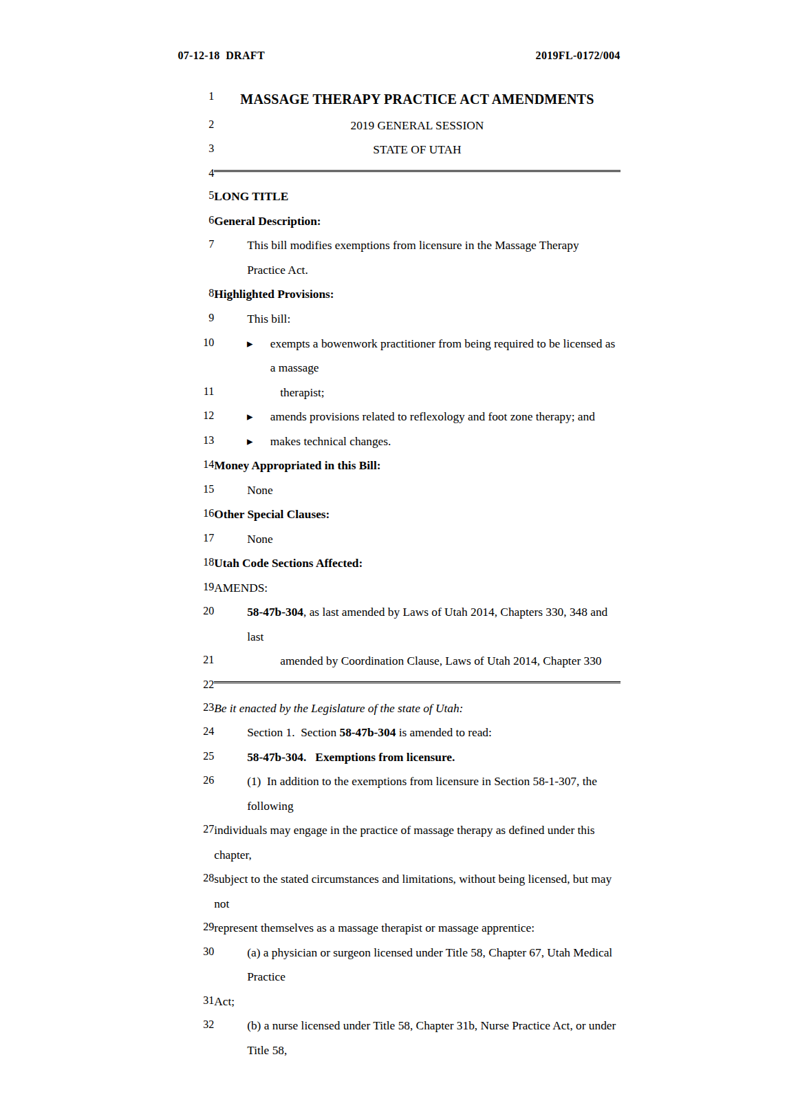07-12-18 DRAFT
2019FL-0172/004
| 1 | MASSAGE THERAPY PRACTICE ACT AMENDMENTS |
| 2 | 2019 GENERAL SESSION |
| 3 | STATE OF UTAH |
| 4 | |
| 5 | LONG TITLE |
| 6 | General Description: |
| 7 | This bill modifies exemptions from licensure in the Massage Therapy Practice Act. |
| 8 | Highlighted Provisions: |
| 9 | This bill: |
| 10 | ▸ exempts a bowenwork practitioner from being required to be licensed as a massage |
| 11 | therapist; |
| 12 | ▸ amends provisions related to reflexology and foot zone therapy; and |
| 13 | ▸ makes technical changes. |
| 14 | Money Appropriated in this Bill: |
| 15 | None |
| 16 | Other Special Clauses: |
| 17 | None |
| 18 | Utah Code Sections Affected: |
| 19 | AMENDS: |
| 20 | 58-47b-304 , as last amended by Laws of Utah 2014, Chapters 330, 348 and last |
| 21 | amended by Coordination Clause, Laws of Utah 2014, Chapter 330 |
| 22 | |
| 23 | Be it enacted by the Legislature of the state of Utah: |
| 24 | Section 1. Section 58-47b-304 is amended to read: |
| 25 | 58-47b-304. Exemptions from licensure. |
| 26 | (1) In addition to the exemptions from licensure in Section 58-1-307, the following |
| 27 | individuals may engage in the practice of massage therapy as defined under this chapter, |
| 28 | subject to the stated circumstances and limitations, without being licensed, but may not |
| 29 | represent themselves as a massage therapist or massage apprentice: |
| 30 | (a) a physician or surgeon licensed under Title 58, Chapter 67, Utah Medical Practice |
| 31 | Act; |
| 32 | (b) a nurse licensed under Title 58, Chapter 31b, Nurse Practice Act, or under Title 58, |